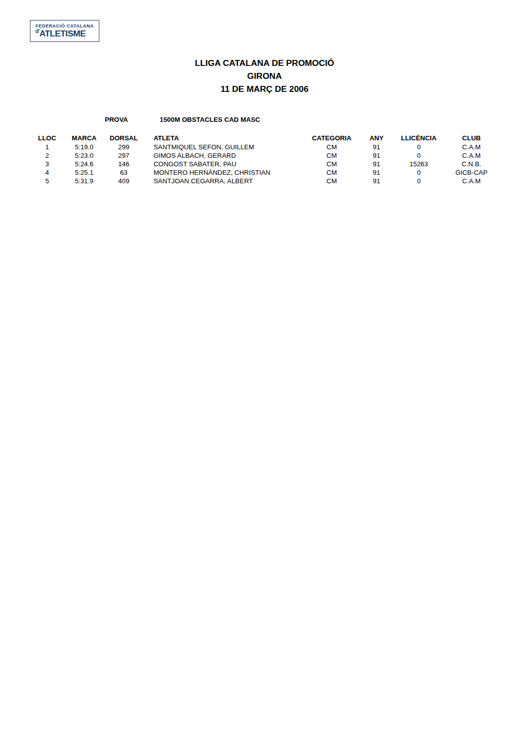FEDERACIÓ CATALANA
d'ATLETISME
LLIGA CATALANA DE PROMOCIÓ
GIRONA
11 DE MARÇ DE 2006
PROVA1500M OBSTACLES CAD MASC
| LLOC | MARCA | DORSAL | ATLETA | CATEGORIA | ANY | LLICÈNCIA | CLUB |
| --- | --- | --- | --- | --- | --- | --- | --- |
| 1 | 5:19.0 | 299 | SANTMIQUEL SEFON, GUILLEM | CM | 91 | 0 | C.A.M |
| 2 | 5:23.0 | 297 | GIMOS ALBACH, GERARD | CM | 91 | 0 | C.A.M |
| 3 | 5:24.6 | 146 | CONGOST SABATER, PAU | CM | 91 | 15263 | C.N.B. |
| 4 | 5:25.1 | 63 | MONTERO HERNÁNDEZ, CHRISTIAN | CM | 91 | 0 | GICB-CAP |
| 5 | 5:31.9 | 409 | SANTJOAN CEGARRA, ALBERT | CM | 91 | 0 | C.A.M |